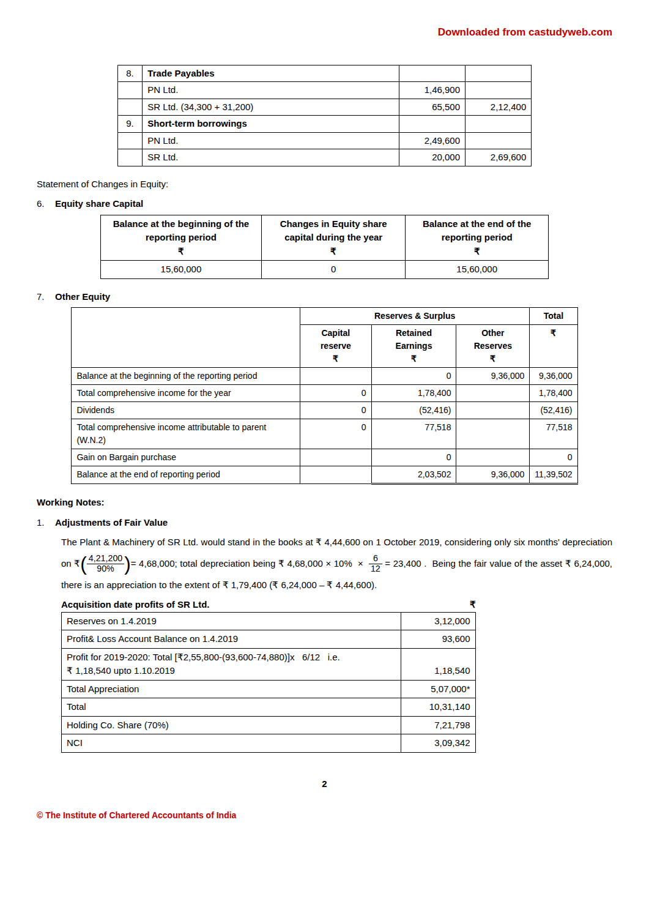Downloaded from castudyweb.com
| 8. | Trade Payables | | |
| | PN Ltd. | 1,46,900 | |
| | SR Ltd. (34,300 + 31,200) | 65,500 | 2,12,400 |
| 9. | Short-term borrowings | | |
| | PN Ltd. | 2,49,600 | |
| | SR Ltd. | 20,000 | 2,69,600 |
Statement of Changes in Equity:
6.
Equity share Capital
| Balance at the beginning of the reporting period ₹ | Changes in Equity share capital during the year ₹ | Balance at the end of the reporting period ₹ |
| --- | --- | --- |
| 15,60,000 | 0 | 15,60,000 |
7.
Other Equity
| | Reserves & Surplus | Total |
| Capital reserve ₹ | Retained Earnings ₹ | Other Reserves ₹ | ₹ |
| Balance at the beginning of the reporting period | | 0 | 9,36,000 | 9,36,000 |
| Total comprehensive income for the year | 0 | 1,78,400 | | 1,78,400 |
| Dividends | 0 | (52,416) | | (52,416) |
| Total comprehensive income attributable to parent (W.N.2) | 0 | 77,518 | | 77,518 |
| Gain on Bargain purchase | | 0 | | 0 |
| Balance at the end of reporting period | | 2,03,502 | 9,36,000 | 11,39,502 |
Working Notes:
1.
Adjustments of Fair Value
The Plant & Machinery of SR Ltd. would stand in the books at ₹ 4,44,600 on 1 October 2019, considering only six months' depreciation on ₹(4,21,20090%)= 4,68,000; total depreciation being ₹ 4,68,000 × 10% × 612 = 23,400 . Being the fair value of the asset ₹ 6,24,000, there is an appreciation to the extent of ₹ 1,79,400 (₹ 6,24,000 – ₹ 4,44,600).
Acquisition date profits of SR Ltd. ₹
| Reserves on 1.4.2019 | 3,12,000 |
| Profit& Loss Account Balance on 1.4.2019 | 93,600 |
| Profit for 2019-2020: Total [ ₹ 2,55,800-(93,600-74,880)]x 6/12 i.e. ₹ 1,18,540 upto 1.10.2019 | 1,18,540 |
| Total Appreciation | 5,07,000* |
| Total | 10,31,140 |
| Holding Co. Share (70%) | 7,21,798 |
| NCI | 3,09,342 |
2
© The Institute of Chartered Accountants of India